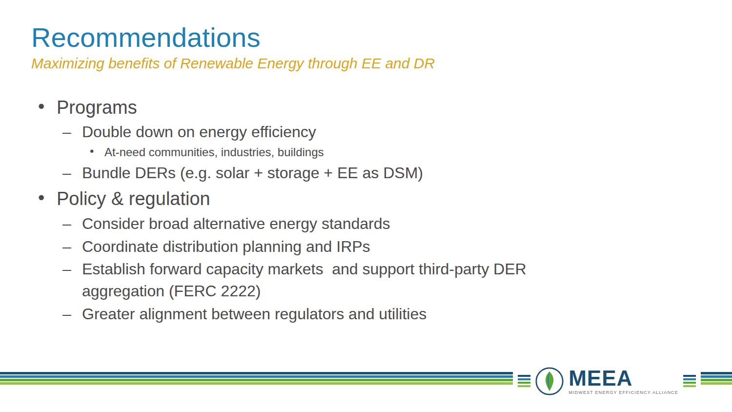Recommendations
Maximizing benefits of Renewable Energy through EE and DR
Programs
Double down on energy efficiency
At-need communities, industries, buildings
Bundle DERs (e.g. solar + storage + EE as DSM)
Policy & regulation
Consider broad alternative energy standards
Coordinate distribution planning and IRPs
Establish forward capacity markets and support third-party DER aggregation (FERC 2222)
Greater alignment between regulators and utilities
MEEA MIDWEST ENERGY EFFICIENCY ALLIANCE